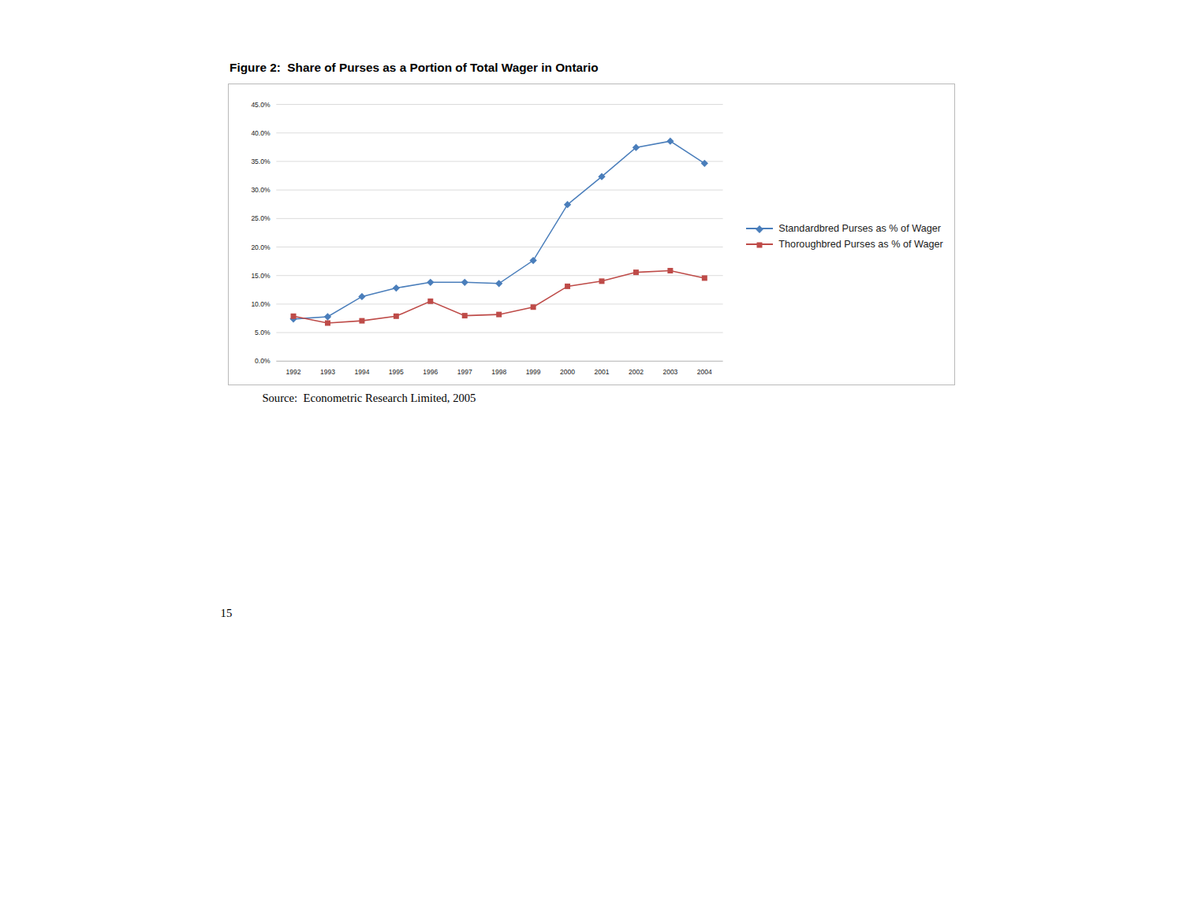Figure 2: Share of Purses as a Portion of Total Wager in Ontario
45.0% 40.0% 35.0% 30.0% 25.0% 20.0% 15.0% 10.0% 5.0% 0.0% 1992 1993 1994 1995 1996 1997 1998 1999 2000 2001 2002 2003 2004
Standardbred Purses as % of Wager
Thoroughbred Purses as % of Wager
Source: Econometric Research Limited, 2005
15